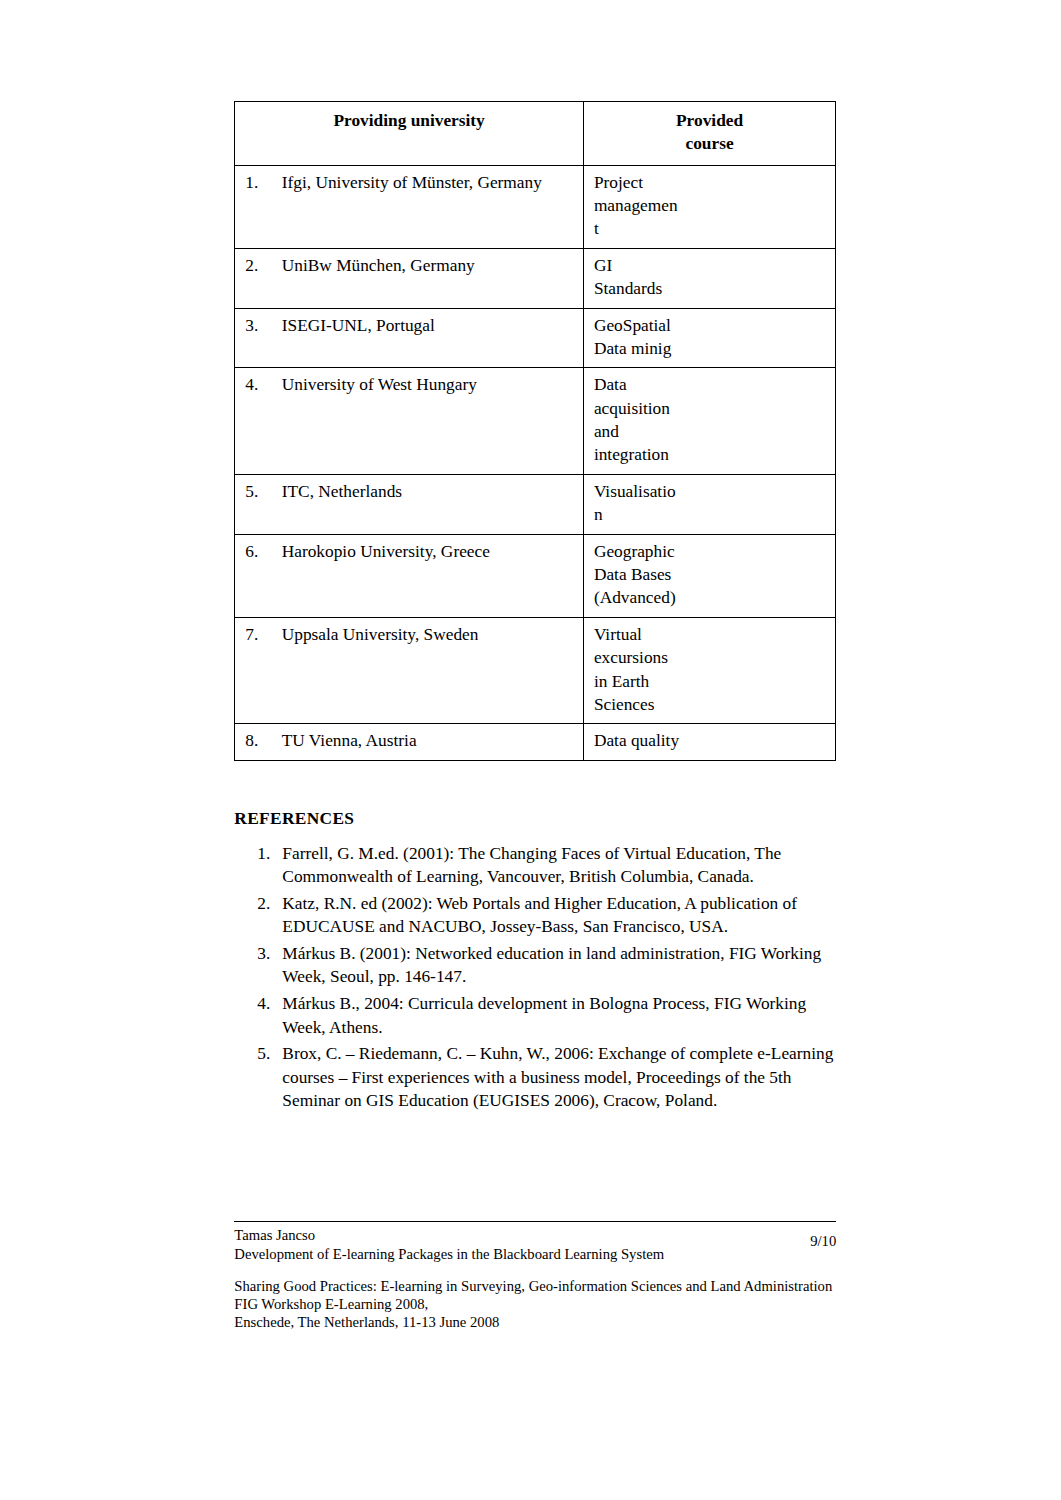| Providing university | Provided course |
| --- | --- |
| 1. Ifgi, University of Münster, Germany | Project managemen t |
| 2. UniBw München, Germany | GI Standards |
| 3. ISEGI-UNL, Portugal | GeoSpatial Data minig |
| 4. University of West Hungary | Data acquisition and integration |
| 5. ITC, Netherlands | Visualisatio n |
| 6. Harokopio University, Greece | Geographic Data Bases (Advanced) |
| 7. Uppsala University, Sweden | Virtual excursions in Earth Sciences |
| 8. TU Vienna, Austria | Data quality |
REFERENCES
Farrell, G. M.ed. (2001): The Changing Faces of Virtual Education, The Commonwealth of Learning, Vancouver, British Columbia, Canada.
Katz, R.N. ed (2002): Web Portals and Higher Education, A publication of EDUCAUSE and NACUBO, Jossey-Bass, San Francisco, USA.
Márkus B. (2001): Networked education in land administration, FIG Working Week, Seoul, pp. 146-147.
Márkus B., 2004: Curricula development in Bologna Process, FIG Working Week, Athens.
Brox, C. – Riedemann, C. – Kuhn, W., 2006: Exchange of complete e-Learning courses – First experiences with a business model, Proceedings of the 5th Seminar on GIS Education (EUGISES 2006), Cracow, Poland.
9/10
Tamas Jancso
Development of E-learning Packages in the Blackboard Learning System
Sharing Good Practices: E-learning in Surveying, Geo-information Sciences and Land Administration
FIG Workshop E-Learning 2008,
Enschede, The Netherlands, 11-13 June 2008